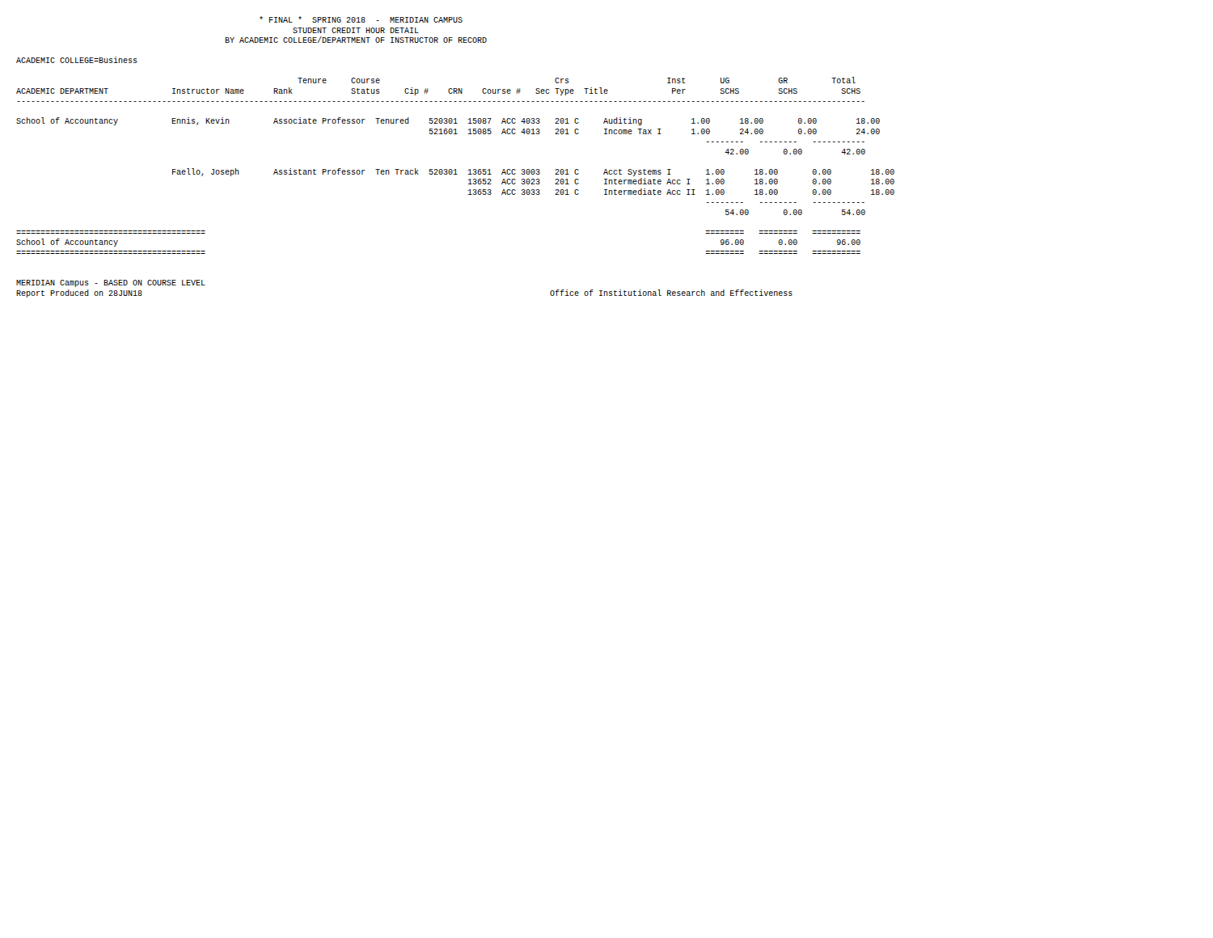* FINAL *  SPRING 2018  -  MERIDIAN CAMPUS
                                                         STUDENT CREDIT HOUR DETAIL
                                           BY ACADEMIC COLLEGE/DEPARTMENT OF INSTRUCTOR OF RECORD

ACADEMIC COLLEGE=Business

                                                          Tenure     Course                                    Crs                    Inst       UG          GR         Total
ACADEMIC DEPARTMENT             Instructor Name      Rank            Status     Cip #    CRN    Course #   Sec Type  Title             Per       SCHS        SCHS         SCHS
-------------------------------------------------------------------------------------------------------------------------------------------------------------------------------

School of Accountancy           Ennis, Kevin         Associate Professor  Tenured    520301  15087  ACC 4033   201 C     Auditing          1.00      18.00       0.00        18.00
                                                                                     521601  15085  ACC 4013   201 C     Income Tax I      1.00      24.00       0.00        24.00
                                                                                                                                              --------   --------   -----------
                                                                                                                                                  42.00       0.00        42.00

                                Faello, Joseph       Assistant Professor  Ten Track  520301  13651  ACC 3003   201 C     Acct Systems I       1.00      18.00       0.00        18.00
                                                                                             13652  ACC 3023   201 C     Intermediate Acc I   1.00      18.00       0.00        18.00
                                                                                             13653  ACC 3033   201 C     Intermediate Acc II  1.00      18.00       0.00        18.00
                                                                                                                                              --------   --------   -----------
                                                                                                                                                  54.00       0.00        54.00

=======================================                                                                                                       ========   ========   ==========
School of Accountancy                                                                                                                            96.00       0.00        96.00
=======================================                                                                                                       ========   ========   ==========


MERIDIAN Campus - BASED ON COURSE LEVEL
Report Produced on 28JUN18                                                                                    Office of Institutional Research and Effectiveness